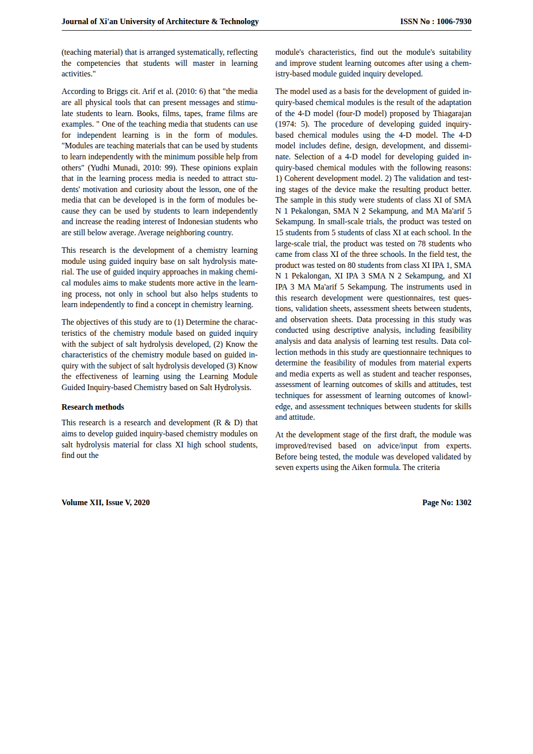Journal of Xi'an University of Architecture & Technology ISSN No : 1006-7930
(teaching material) that is arranged systematically, reflecting the competencies that students will master in learning activities."
According to Briggs cit. Arif et al. (2010: 6) that "the media are all physical tools that can present messages and stimulate students to learn. Books, films, tapes, frame films are examples. " One of the teaching media that students can use for independent learning is in the form of modules. "Modules are teaching materials that can be used by students to learn independently with the minimum possible help from others" (Yudhi Munadi, 2010: 99). These opinions explain that in the learning process media is needed to attract students' motivation and curiosity about the lesson, one of the media that can be developed is in the form of modules because they can be used by students to learn independently and increase the reading interest of Indonesian students who are still below average. Average neighboring country.
This research is the development of a chemistry learning module using guided inquiry base on salt hydrolysis material. The use of guided inquiry approaches in making chemical modules aims to make students more active in the learning process, not only in school but also helps students to learn independently to find a concept in chemistry learning.
The objectives of this study are to (1) Determine the characteristics of the chemistry module based on guided inquiry with the subject of salt hydrolysis developed, (2) Know the characteristics of the chemistry module based on guided inquiry with the subject of salt hydrolysis developed (3) Know the effectiveness of learning using the Learning Module Guided Inquiry-based Chemistry based on Salt Hydrolysis.
Research methods
This research is a research and development (R & D) that aims to develop guided inquiry-based chemistry modules on salt hydrolysis material for class XI high school students, find out the
module's characteristics, find out the module's suitability and improve student learning outcomes after using a chemistry-based module guided inquiry developed.
The model used as a basis for the development of guided inquiry-based chemical modules is the result of the adaptation of the 4-D model (four-D model) proposed by Thiagarajan (1974: 5). The procedure of developing guided inquiry-based chemical modules using the 4-D model. The 4-D model includes define, design, development, and disseminate. Selection of a 4-D model for developing guided inquiry-based chemical modules with the following reasons: 1) Coherent development model. 2) The validation and testing stages of the device make the resulting product better. The sample in this study were students of class XI of SMA N 1 Pekalongan, SMA N 2 Sekampung, and MA Ma'arif 5 Sekampung. In small-scale trials, the product was tested on 15 students from 5 students of class XI at each school. In the large-scale trial, the product was tested on 78 students who came from class XI of the three schools. In the field test, the product was tested on 80 students from class XI IPA 1, SMA N 1 Pekalongan, XI IPA 3 SMA N 2 Sekampung, and XI IPA 3 MA Ma'arif 5 Sekampung. The instruments used in this research development were questionnaires, test questions, validation sheets, assessment sheets between students, and observation sheets. Data processing in this study was conducted using descriptive analysis, including feasibility analysis and data analysis of learning test results. Data collection methods in this study are questionnaire techniques to determine the feasibility of modules from material experts and media experts as well as student and teacher responses, assessment of learning outcomes of skills and attitudes, test techniques for assessment of learning outcomes of knowledge, and assessment techniques between students for skills and attitude.
At the development stage of the first draft, the module was improved/revised based on advice/input from experts. Before being tested, the module was developed validated by seven experts using the Aiken formula. The criteria
Volume XII, Issue V, 2020 Page No: 1302